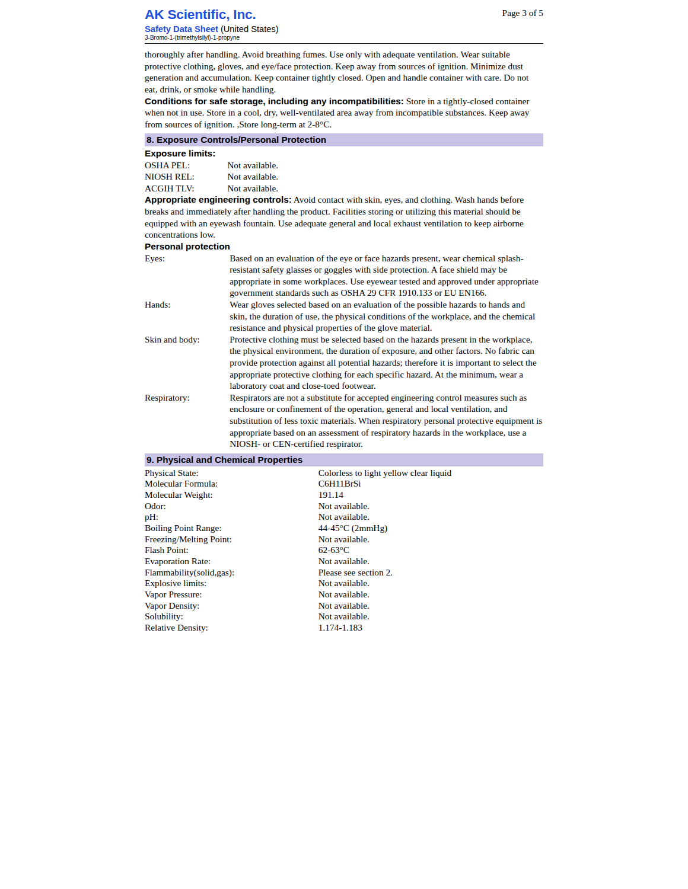Page 3 of 5
AK Scientific, Inc.
Safety Data Sheet (United States)
3-Bromo-1-(trimethylsilyl)-1-propyne
thoroughly after handling. Avoid breathing fumes. Use only with adequate ventilation. Wear suitable protective clothing, gloves, and eye/face protection. Keep away from sources of ignition. Minimize dust generation and accumulation. Keep container tightly closed. Open and handle container with care. Do not eat, drink, or smoke while handling.
Conditions for safe storage, including any incompatibilities: Store in a tightly-closed container when not in use. Store in a cool, dry, well-ventilated area away from incompatible substances. Keep away from sources of ignition. ,Store long-term at 2-8°C.
8. Exposure Controls/Personal Protection
Exposure limits:
| OSHA PEL: | Not available. |
| NIOSH REL: | Not available. |
| ACGIH TLV: | Not available. |
Appropriate engineering controls: Avoid contact with skin, eyes, and clothing. Wash hands before breaks and immediately after handling the product. Facilities storing or utilizing this material should be equipped with an eyewash fountain. Use adequate general and local exhaust ventilation to keep airborne concentrations low.
Personal protection
| Eyes: | Based on an evaluation of the eye or face hazards present, wear chemical splash-resistant safety glasses or goggles with side protection. A face shield may be appropriate in some workplaces. Use eyewear tested and approved under appropriate government standards such as OSHA 29 CFR 1910.133 or EU EN166. |
| Hands: | Wear gloves selected based on an evaluation of the possible hazards to hands and skin, the duration of use, the physical conditions of the workplace, and the chemical resistance and physical properties of the glove material. |
| Skin and body: | Protective clothing must be selected based on the hazards present in the workplace, the physical environment, the duration of exposure, and other factors. No fabric can provide protection against all potential hazards; therefore it is important to select the appropriate protective clothing for each specific hazard. At the minimum, wear a laboratory coat and close-toed footwear. |
| Respiratory: | Respirators are not a substitute for accepted engineering control measures such as enclosure or confinement of the operation, general and local ventilation, and substitution of less toxic materials. When respiratory personal protective equipment is appropriate based on an assessment of respiratory hazards in the workplace, use a NIOSH- or CEN-certified respirator. |
9. Physical and Chemical Properties
| Physical State: | Colorless to light yellow clear liquid |
| Molecular Formula: | C6H11BrSi |
| Molecular Weight: | 191.14 |
| Odor: | Not available. |
| pH: | Not available. |
| Boiling Point Range: | 44-45°C (2mmHg) |
| Freezing/Melting Point: | Not available. |
| Flash Point: | 62-63°C |
| Evaporation Rate: | Not available. |
| Flammability(solid,gas): | Please see section 2. |
| Explosive limits: | Not available. |
| Vapor Pressure: | Not available. |
| Vapor Density: | Not available. |
| Solubility: | Not available. |
| Relative Density: | 1.174-1.183 |